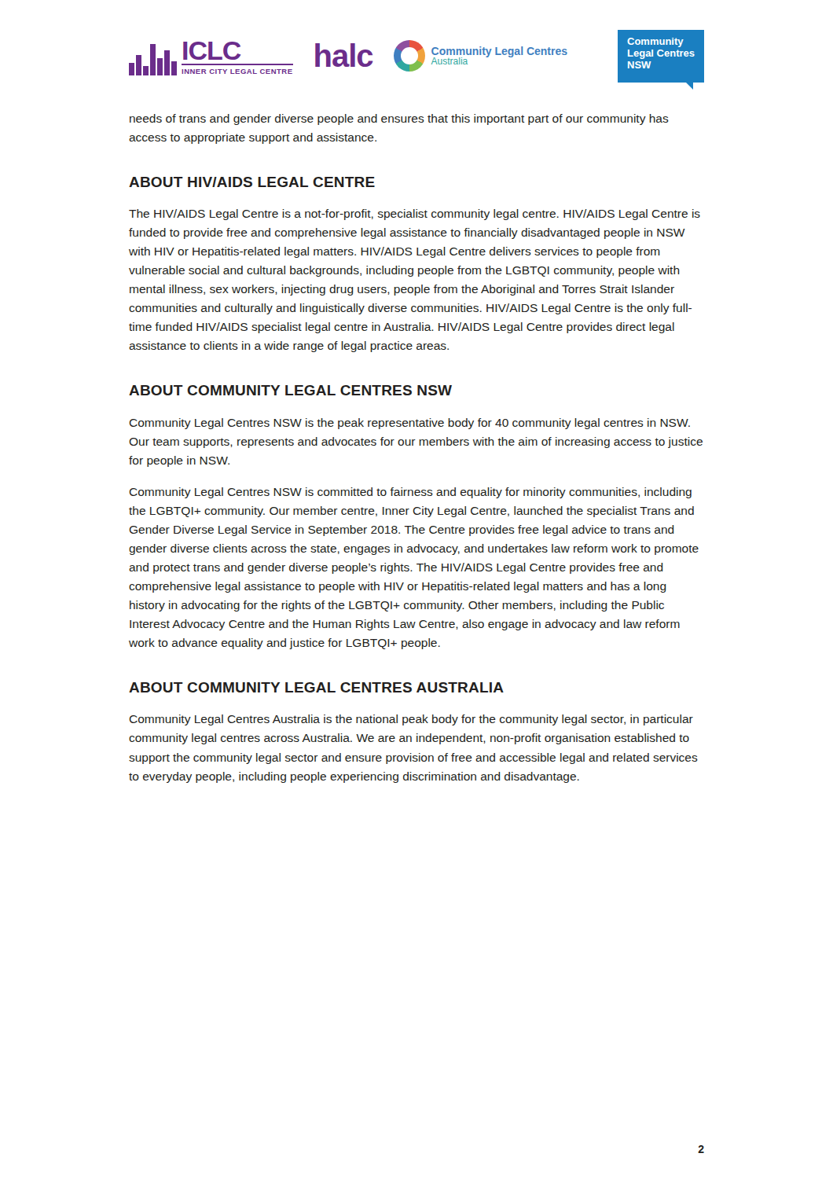ICLC INNER CITY LEGAL CENTRE
halc
Community Legal Centres Australia
Community
Legal Centres
NSW
needs of trans and gender diverse people and ensures that this important part of our community has access to appropriate support and assistance.
About HIV/AIDS Legal Centre
The HIV/AIDS Legal Centre is a not-for-profit, specialist community legal centre. HIV/AIDS Legal Centre is funded to provide free and comprehensive legal assistance to financially disadvantaged people in NSW with HIV or Hepatitis-related legal matters. HIV/AIDS Legal Centre delivers services to people from vulnerable social and cultural backgrounds, including people from the LGBTQI community, people with mental illness, sex workers, injecting drug users, people from the Aboriginal and Torres Strait Islander communities and culturally and linguistically diverse communities. HIV/AIDS Legal Centre is the only full-time funded HIV/AIDS specialist legal centre in Australia. HIV/AIDS Legal Centre provides direct legal assistance to clients in a wide range of legal practice areas.
About Community Legal Centres NSW
Community Legal Centres NSW is the peak representative body for 40 community legal centres in NSW. Our team supports, represents and advocates for our members with the aim of increasing access to justice for people in NSW.
Community Legal Centres NSW is committed to fairness and equality for minority communities, including the LGBTQI+ community. Our member centre, Inner City Legal Centre, launched the specialist Trans and Gender Diverse Legal Service in September 2018. The Centre provides free legal advice to trans and gender diverse clients across the state, engages in advocacy, and undertakes law reform work to promote and protect trans and gender diverse people’s rights. The HIV/AIDS Legal Centre provides free and comprehensive legal assistance to people with HIV or Hepatitis-related legal matters and has a long history in advocating for the rights of the LGBTQI+ community. Other members, including the Public Interest Advocacy Centre and the Human Rights Law Centre, also engage in advocacy and law reform work to advance equality and justice for LGBTQI+ people.
About Community Legal Centres Australia
Community Legal Centres Australia is the national peak body for the community legal sector, in particular community legal centres across Australia. We are an independent, non-profit organisation established to support the community legal sector and ensure provision of free and accessible legal and related services to everyday people, including people experiencing discrimination and disadvantage.
2